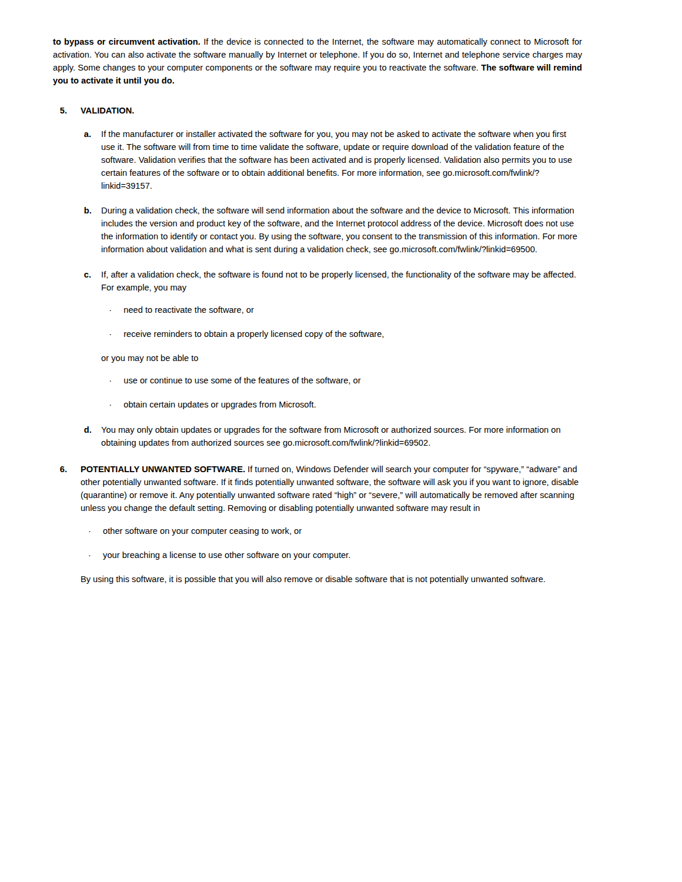to bypass or circumvent activation. If the device is connected to the Internet, the software may automatically connect to Microsoft for activation. You can also activate the software manually by Internet or telephone. If you do so, Internet and telephone service charges may apply. Some changes to your computer components or the software may require you to reactivate the software. The software will remind you to activate it until you do.
VALIDATION.
If the manufacturer or installer activated the software for you, you may not be asked to activate the software when you first use it. The software will from time to time validate the software, update or require download of the validation feature of the software. Validation verifies that the software has been activated and is properly licensed. Validation also permits you to use certain features of the software or to obtain additional benefits. For more information, see go.microsoft.com/fwlink/?linkid=39157.
During a validation check, the software will send information about the software and the device to Microsoft. This information includes the version and product key of the software, and the Internet protocol address of the device. Microsoft does not use the information to identify or contact you. By using the software, you consent to the transmission of this information. For more information about validation and what is sent during a validation check, see go.microsoft.com/fwlink/?linkid=69500.
If, after a validation check, the software is found not to be properly licensed, the functionality of the software may be affected. For example, you may
need to reactivate the software, or
receive reminders to obtain a properly licensed copy of the software,
or you may not be able to
use or continue to use some of the features of the software, or
obtain certain updates or upgrades from Microsoft.
You may only obtain updates or upgrades for the software from Microsoft or authorized sources. For more information on obtaining updates from authorized sources see go.microsoft.com/fwlink/?linkid=69502.
POTENTIALLY UNWANTED SOFTWARE. If turned on, Windows Defender will search your computer for “spyware,” “adware” and other potentially unwanted software. If it finds potentially unwanted software, the software will ask you if you want to ignore, disable (quarantine) or remove it. Any potentially unwanted software rated “high” or “severe,” will automatically be removed after scanning unless you change the default setting. Removing or disabling potentially unwanted software may result in
other software on your computer ceasing to work, or
your breaching a license to use other software on your computer.
By using this software, it is possible that you will also remove or disable software that is not potentially unwanted software.